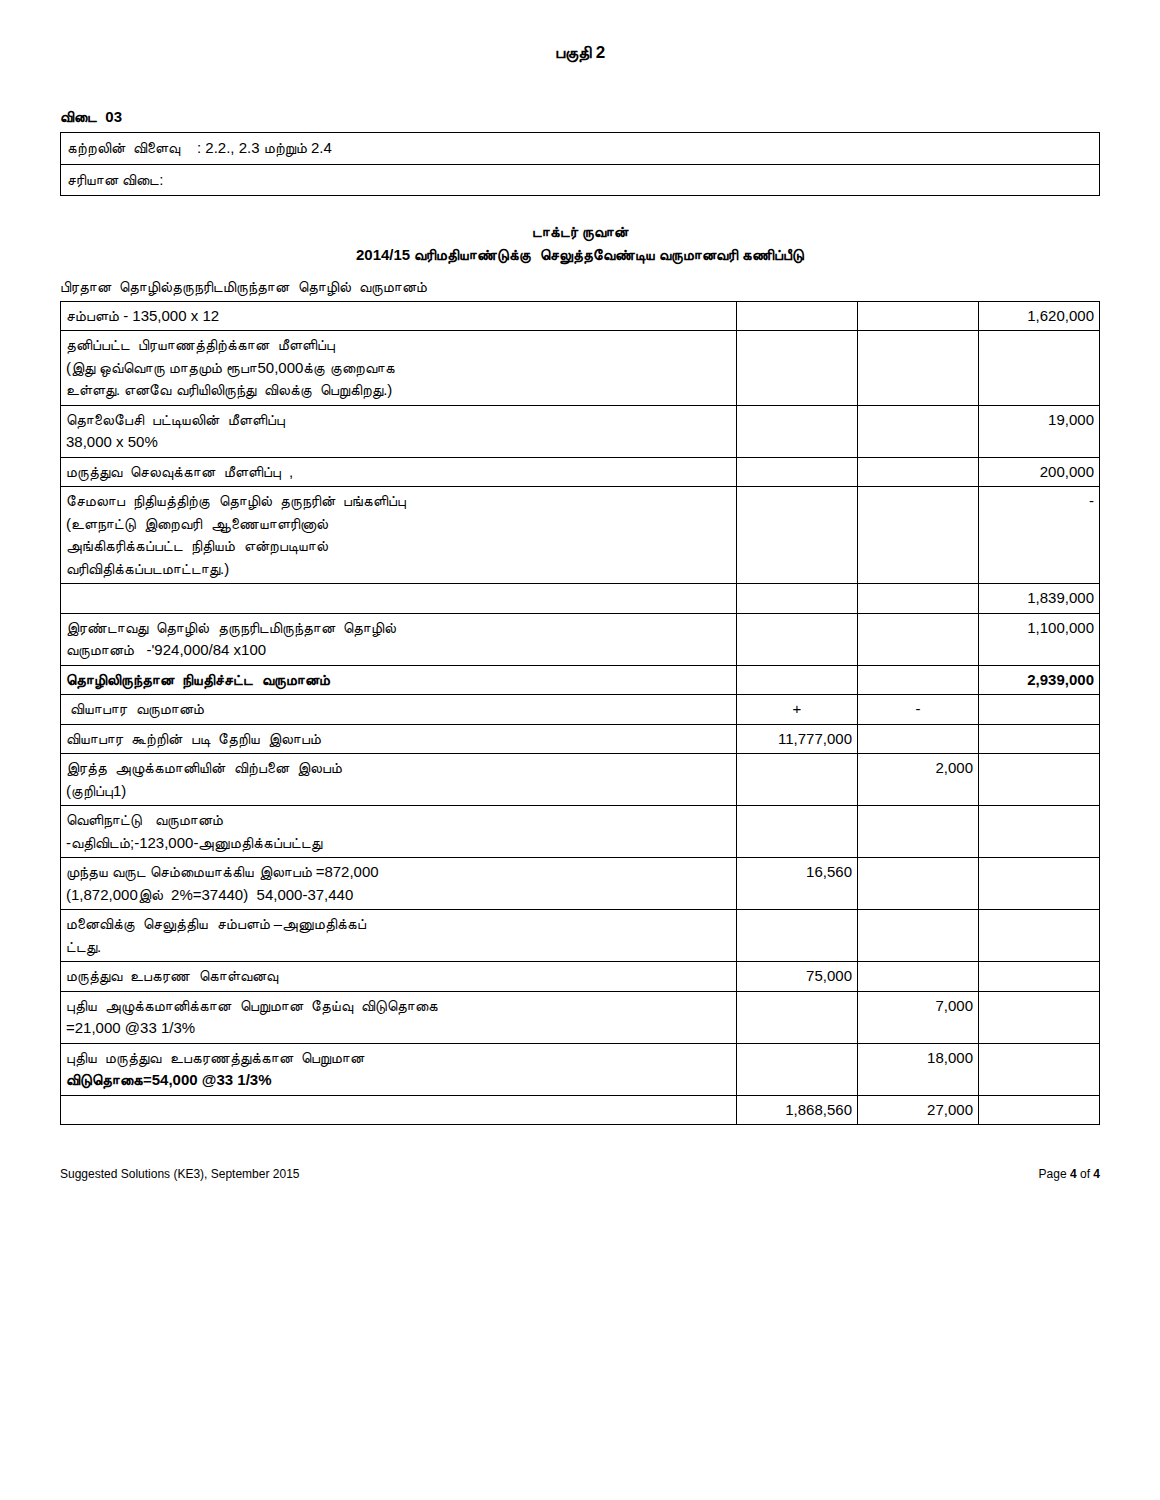பகுதி 2
விடை 03
| கற்றலின் விளைவு : 2.2., 2.3 மற்றும் 2.4 |
| சரியான விடை: |
டாக்டர் ருவான்
2014/15 வரிமதியாண்டுக்கு செலுத்தவேண்டிய வருமானவரி கணிப்பீடு
பிரதான தொழில்தருநரிடமிருந்தான தொழில் வருமானம்
| சம்பளம் - 135,000 x 12 | | | 1,620,000 |
| தனிப்பட்ட பிரயாணத்திற்க்கான மீளளிப்பு (இது ஒவ்வொரு மாதமும் ரூபா50,000க்கு குறைவாக உள்ளது. எனவே வரியிலிருந்து விலக்கு பெறுகிறது.) | | | |
| தொலைபேசி பட்டியலின் மீளளிப்பு 38,000 x 50% | | | 19,000 |
| மருத்துவ செலவுக்கான மீளளிப்பு , | | | 200,000 |
| சேமலாப நிதியத்திற்கு தொழில் தருநரின் பங்களிப்பு (உளநாட்டு இறைவரி ஆணையாளரினால் அங்கிகரிக்கப்பட்ட நிதியம் என்றபடியால் வரிவிதிக்கப்படமாட்டாது.) | | | - |
| | | | 1,839,000 |
| இரண்டாவது தொழில் தருநரிடமிருந்தான தொழில் வருமானம் -'924,000/84 x100 | | | 1,100,000 |
| தொழிலிருந்தான நியதிச்சட்ட வருமானம் | | | 2,939,000 |
| வியாபார வருமானம் | + | - | |
| வியாபார கூற்றின் படி தேறிய இலாபம் | 11,777,000 | | |
| இரத்த அழுக்கமானியின் விற்பனை இலபம் (குறிப்பு1) | | 2,000 | |
| வெளிநாட்டு வருமானம் -வதிவிடம்;-123,000-அனுமதிக்கப்பட்டது | | | |
| முந்தய வருட செம்மையாக்கிய இலாபம் =872,000 (1,872,000இல் 2%=37440) 54,000-37,440 | 16,560 | | |
| மனைவிக்கு செலுத்திய சம்பளம் –அனுமதிக்கப் ட்டது. | | | |
| மருத்துவ உபகரண கொள்வனவு | 75,000 | | |
| புதிய அழுக்கமானிக்கான பெறுமான தேய்வு விடுதொகை =21,000 @33 1/3% | | 7,000 | |
| புதிய மருத்துவ உபகரணத்துக்கான பெறுமான விடுதொகை=54,000 @33 1/3% | | 18,000 | |
| | 1,868,560 | 27,000 | |
Suggested Solutions (KE3), September 2015 Page 4 of 4